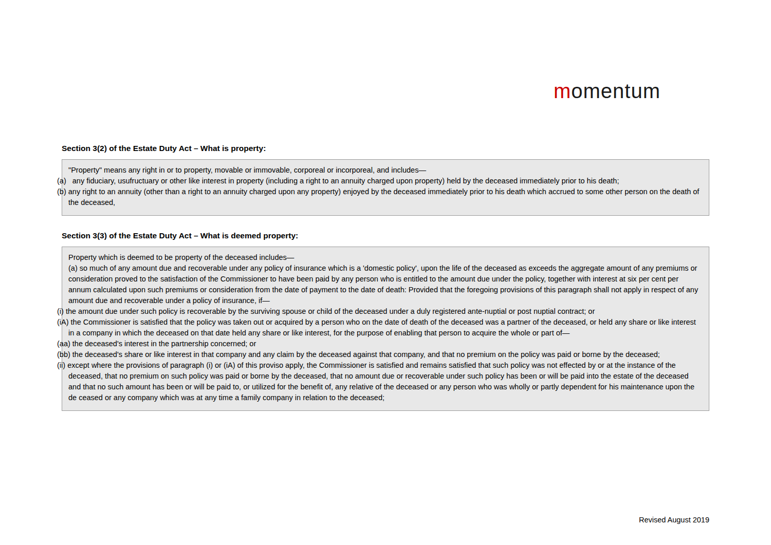momentum
Section 3(2) of the Estate Duty Act – What is property:
"Property" means any right in or to property, movable or immovable, corporeal or incorporeal, and includes—
(a) any fiduciary, usufructuary or other like interest in property (including a right to an annuity charged upon property) held by the deceased immediately prior to his death;
(b) any right to an annuity (other than a right to an annuity charged upon any property) enjoyed by the deceased immediately prior to his death which accrued to some other person on the death of the deceased,
Section 3(3) of the Estate Duty Act – What is deemed property:
Property which is deemed to be property of the deceased includes—
(a) so much of any amount due and recoverable under any policy of insurance which is a 'domestic policy', upon the life of the deceased as exceeds the aggregate amount of any premiums or consideration proved to the satisfaction of the Commissioner to have been paid by any person who is entitled to the amount due under the policy, together with interest at six per cent per annum calculated upon such premiums or consideration from the date of payment to the date of death: Provided that the foregoing provisions of this paragraph shall not apply in respect of any amount due and recoverable under a policy of insurance, if—
(i) the amount due under such policy is recoverable by the surviving spouse or child of the deceased under a duly registered ante-nuptial or post nuptial contract; or
(iA) the Commissioner is satisfied that the policy was taken out or acquired by a person who on the date of death of the deceased was a partner of the deceased, or held any share or like interest in a company in which the deceased on that date held any share or like interest, for the purpose of enabling that person to acquire the whole or part of—
(aa) the deceased's interest in the partnership concerned; or
(bb) the deceased's share or like interest in that company and any claim by the deceased against that company, and that no premium on the policy was paid or borne by the deceased;
(ii) except where the provisions of paragraph (i) or (iA) of this proviso apply, the Commissioner is satisfied and remains satisfied that such policy was not effected by or at the instance of the deceased, that no premium on such policy was paid or borne by the deceased, that no amount due or recoverable under such policy has been or will be paid into the estate of the deceased and that no such amount has been or will be paid to, or utilized for the benefit of, any relative of the deceased or any person who was wholly or partly dependent for his maintenance upon the de ceased or any company which was at any time a family company in relation to the deceased;
Revised August 2019